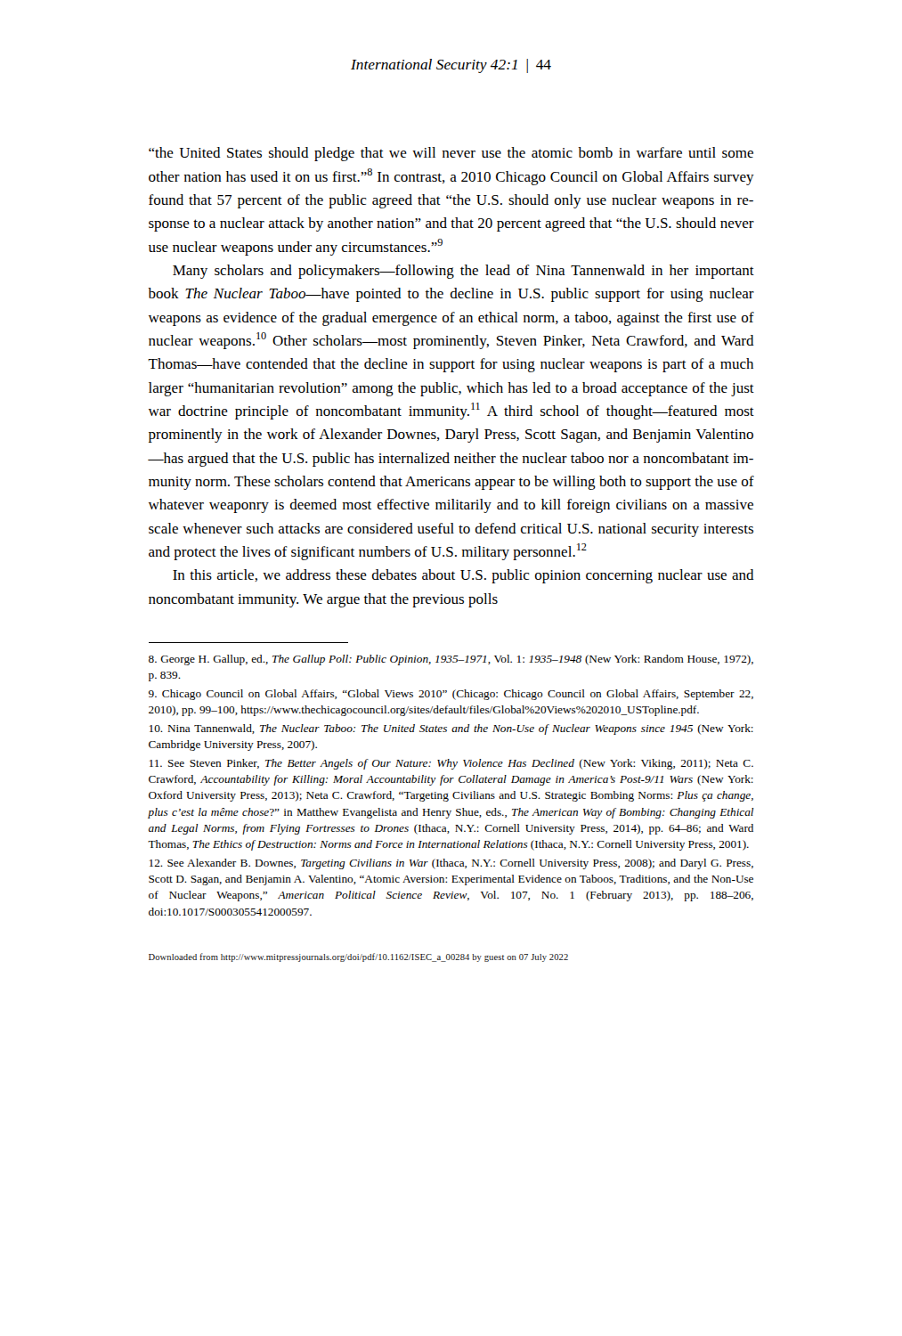International Security 42:1|44
“the United States should pledge that we will never use the atomic bomb in warfare until some other nation has used it on us first.”8 In contrast, a 2010 Chicago Council on Global Affairs survey found that 57 percent of the public agreed that “the U.S. should only use nuclear weapons in response to a nuclear attack by another nation” and that 20 percent agreed that “the U.S. should never use nuclear weapons under any circumstances.”9
Many scholars and policymakers—following the lead of Nina Tannenwald in her important book The Nuclear Taboo—have pointed to the decline in U.S. public support for using nuclear weapons as evidence of the gradual emergence of an ethical norm, a taboo, against the first use of nuclear weapons.10 Other scholars—most prominently, Steven Pinker, Neta Crawford, and Ward Thomas—have contended that the decline in support for using nuclear weapons is part of a much larger “humanitarian revolution” among the public, which has led to a broad acceptance of the just war doctrine principle of noncombatant immunity.11 A third school of thought—featured most prominently in the work of Alexander Downes, Daryl Press, Scott Sagan, and Benjamin Valentino—has argued that the U.S. public has internalized neither the nuclear taboo nor a noncombatant immunity norm. These scholars contend that Americans appear to be willing both to support the use of whatever weaponry is deemed most effective militarily and to kill foreign civilians on a massive scale whenever such attacks are considered useful to defend critical U.S. national security interests and protect the lives of significant numbers of U.S. military personnel.12
In this article, we address these debates about U.S. public opinion concerning nuclear use and noncombatant immunity. We argue that the previous polls
8. George H. Gallup, ed., The Gallup Poll: Public Opinion, 1935–1971, Vol. 1: 1935–1948 (New York: Random House, 1972), p. 839.
9. Chicago Council on Global Affairs, “Global Views 2010” (Chicago: Chicago Council on Global Affairs, September 22, 2010), pp. 99–100, https://www.thechicagocouncil.org/sites/default/files/Global%20Views%202010_USTopline.pdf.
10. Nina Tannenwald, The Nuclear Taboo: The United States and the Non-Use of Nuclear Weapons since 1945 (New York: Cambridge University Press, 2007).
11. See Steven Pinker, The Better Angels of Our Nature: Why Violence Has Declined (New York: Viking, 2011); Neta C. Crawford, Accountability for Killing: Moral Accountability for Collateral Damage in America’s Post-9/11 Wars (New York: Oxford University Press, 2013); Neta C. Crawford, “Targeting Civilians and U.S. Strategic Bombing Norms: Plus ça change, plus c’est la même chose?” in Matthew Evangelista and Henry Shue, eds., The American Way of Bombing: Changing Ethical and Legal Norms, from Flying Fortresses to Drones (Ithaca, N.Y.: Cornell University Press, 2014), pp. 64–86; and Ward Thomas, The Ethics of Destruction: Norms and Force in International Relations (Ithaca, N.Y.: Cornell University Press, 2001).
12. See Alexander B. Downes, Targeting Civilians in War (Ithaca, N.Y.: Cornell University Press, 2008); and Daryl G. Press, Scott D. Sagan, and Benjamin A. Valentino, “Atomic Aversion: Experimental Evidence on Taboos, Traditions, and the Non-Use of Nuclear Weapons,” American Political Science Review, Vol. 107, No. 1 (February 2013), pp. 188–206, doi:10.1017/S0003055412000597.
Downloaded from http://www.mitpressjournals.org/doi/pdf/10.1162/ISEC_a_00284 by guest on 07 July 2022